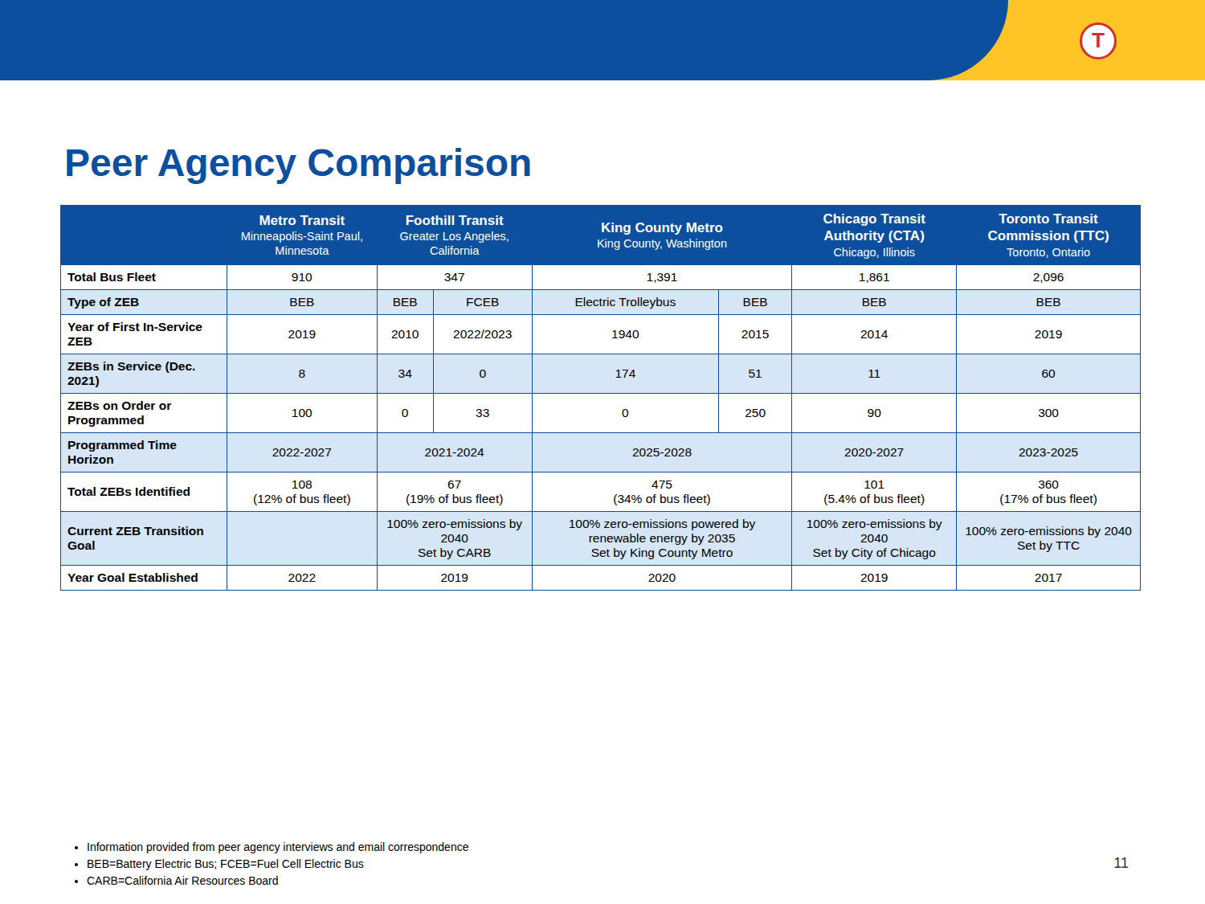Peer Agency Comparison
| | Metro Transit Minneapolis-Saint Paul, Minnesota | Foothill Transit Greater Los Angeles, California | King County Metro King County, Washington | Chicago Transit Authority (CTA) Chicago, Illinois | Toronto Transit Commission (TTC) Toronto, Ontario |
| --- | --- | --- | --- | --- | --- |
| Total Bus Fleet | 910 | 347 | 1,391 | 1,861 | 2,096 |
| Type of ZEB | BEB | BEB | FCEB | Electric Trolleybus | BEB | BEB | BEB |
| Year of First In-Service ZEB | 2019 | 2010 | 2022/2023 | 1940 | 2015 | 2014 | 2019 |
| ZEBs in Service (Dec. 2021) | 8 | 34 | 0 | 174 | 51 | 11 | 60 |
| ZEBs on Order or Programmed | 100 | 0 | 33 | 0 | 250 | 90 | 300 |
| Programmed Time Horizon | 2022-2027 | 2021-2024 | 2025-2028 | 2020-2027 | 2023-2025 |
| Total ZEBs Identified | 108 (12% of bus fleet) | 67 (19% of bus fleet) | 475 (34% of bus fleet) | 101 (5.4% of bus fleet) | 360 (17% of bus fleet) |
| Current ZEB Transition Goal | | 100% zero-emissions by 2040 Set by CARB | 100% zero-emissions powered by renewable energy by 2035 Set by King County Metro | 100% zero-emissions by 2040 Set by City of Chicago | 100% zero-emissions by 2040 Set by TTC |
| Year Goal Established | 2022 | 2019 | 2020 | 2019 | 2017 |
Information provided from peer agency interviews and email correspondence
BEB=Battery Electric Bus; FCEB=Fuel Cell Electric Bus
CARB=California Air Resources Board
11